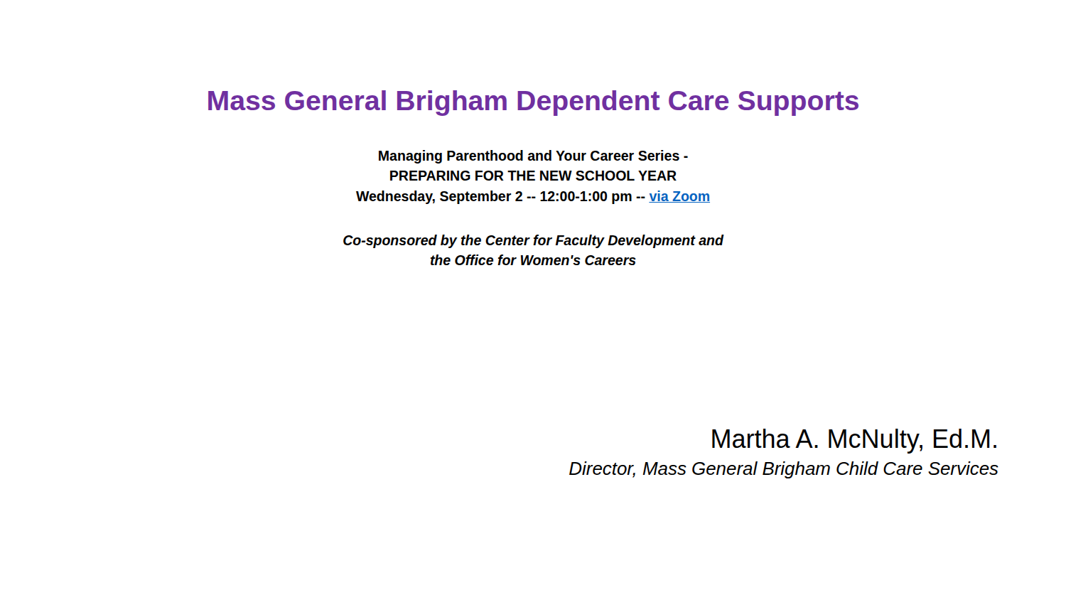Mass General Brigham Dependent Care Supports
Managing Parenthood and Your Career Series -
PREPARING FOR THE NEW SCHOOL YEAR
Wednesday, September 2 -- 12:00-1:00 pm -- via Zoom
Co-sponsored by the Center for Faculty Development and
the Office for Women's Careers
Martha A. McNulty, Ed.M.
Director, Mass General Brigham Child Care Services